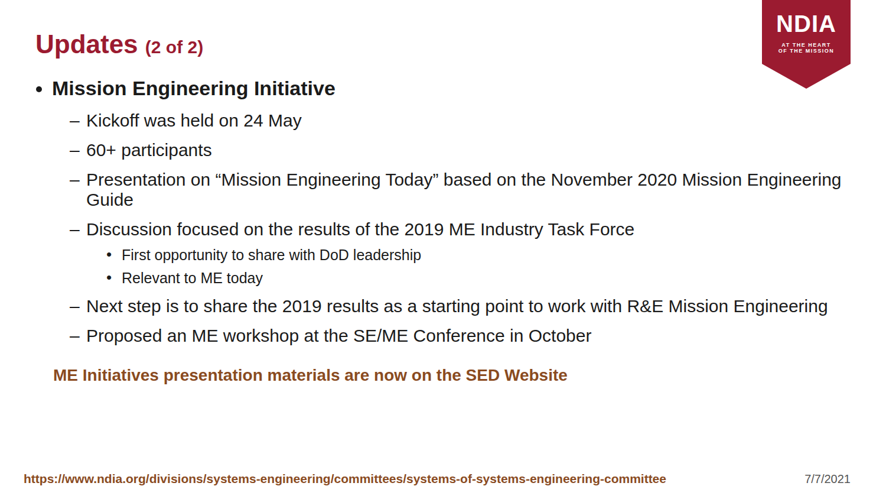NDIA
AT THE HEART
OF THE MISSION
Updates (2 of 2)
Mission Engineering Initiative
Kickoff was held on 24 May
60+ participants
Presentation on “Mission Engineering Today” based on the November 2020 Mission Engineering Guide
Discussion focused on the results of the 2019 ME Industry Task Force
First opportunity to share with DoD leadership
Relevant to ME today
Next step is to share the 2019 results as a starting point to work with R&E Mission Engineering
Proposed an ME workshop at the SE/ME Conference in October
ME Initiatives presentation materials are now on the SED Website
https://www.ndia.org/divisions/systems-engineering/committees/systems-of-systems-engineering-committee
7/7/2021